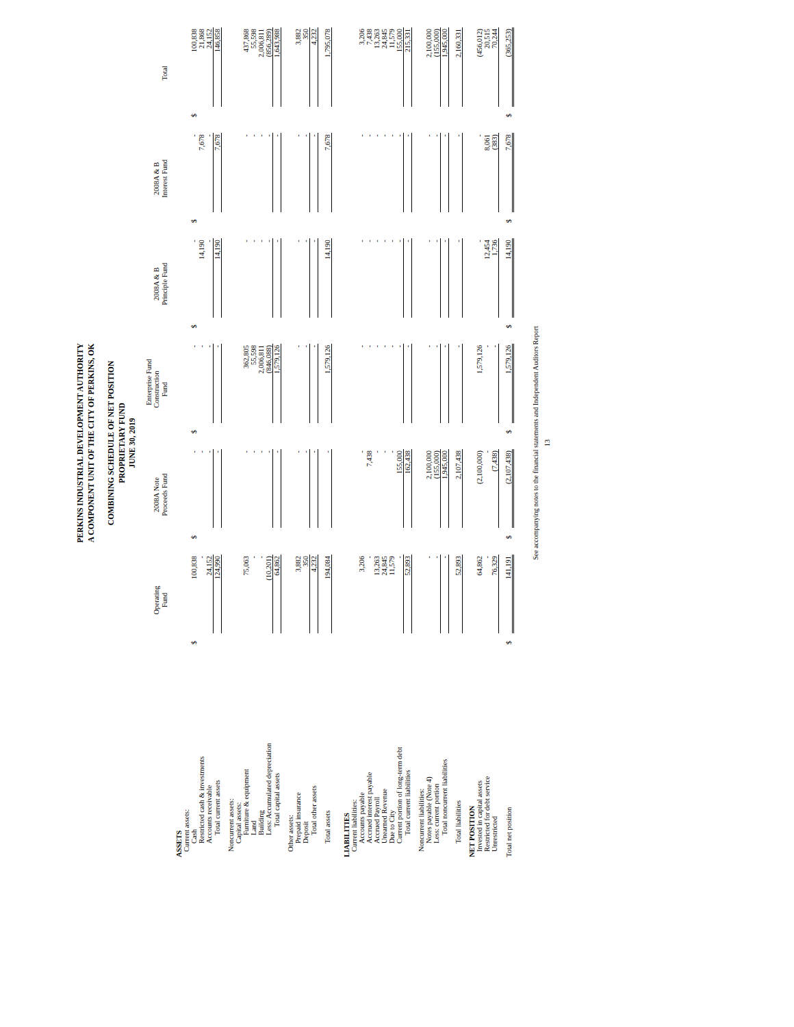PERKINS INDUSTRIAL DEVELOPMENT AUTHORITY
A COMPONENT UNIT OF THE CITY OF PERKINS, OK
COMBINING SCHEDULE OF NET POSITION
PROPRIETARY FUND
JUNE 30, 2019
| | Enterprise Fund | |
| | Operating Fund | | 2008A Note Proceeds Fund | | Construction Fund | | 2008A & B Principle Fund | | 2008A & B Interest Fund | | Total |
| ASSETS | |
| Current assets: | |
| Cash | $ | 100,838 | | $ | - | | $ | - | | $ | - | | $ | - | | $ | 100,838 |
| Restricted cash & investments | | - | | | - | | | - | | | 14,190 | | | 7,678 | | | 21,868 |
| Accounts receivable | | 24,152 | | | - | | | - | | | - | | | - | | | 24,152 |
| Total current assets | | 124,990 | | | - | | | - | | | 14,190 | | | 7,678 | | | 146,858 |
| Noncurrent assets: | |
| Capital assets: | |
| Furniture & equipment | | 75,063 | | | - | | | 362,805 | | | - | | | - | | | 437,868 |
| Land | | - | | | - | | | 55,598 | | | - | | | - | | | 55,598 |
| Building | | - | | | - | | | 2,006,811 | | | - | | | - | | | 2,006,811 |
| Less: Accumulated depreciation | | (10,201) | | | - | | | (846,088) | | | - | | | - | | | (856,289) |
| Total capital assets | | 64,862 | | | - | | | 1,579,126 | | | - | | | - | | | 1,643,988 |
| Other assets: | |
| Prepaid insurance | | 3,882 | | | - | | | - | | | - | | | - | | | 3,882 |
| Deposit | | 350 | | | - | | | - | | | - | | | - | | | 350 |
| Total other assets | | 4,232 | | | - | | | - | | | - | | | - | | | 4,232 |
| Total assets | | 194,084 | | | - | | | 1,579,126 | | | 14,190 | | | 7,678 | | | 1,795,078 |
| LIABILITIES | |
| Current liabilities: | |
| Accounts payable | | 3,206 | | | - | | | - | | | - | | | - | | | 3,206 |
| Accrued interest payable | | - | | | 7,438 | | | - | | | - | | | - | | | 7,438 |
| Accrued Payroll | | 13,263 | | | - | | | - | | | - | | | - | | | 13,263 |
| Unearned Revenue | | 24,845 | | | - | | | - | | | - | | | - | | | 24,845 |
| Due to City | | 11,579 | | | - | | | - | | | - | | | - | | | 11,579 |
| Current portion of long-term debt | | - | | | 155,000 | | | - | | | - | | | - | | | 155,000 |
| Total current liabilities | | 52,893 | | | 162,438 | | | - | | | - | | | - | | | 215,331 |
| Noncurrent liabilities: | |
| Notes payable (Note 4) | | - | | | 2,100,000 | | | - | | | - | | | - | | | 2,100,000 |
| Less: current portion | | - | | | (155,000) | | | - | | | - | | | - | | | (155,000) |
| Total noncurrent liabilities | | - | | | 1,945,000 | | | - | | | - | | | - | | | 1,945,000 |
| Total liabilities | | 52,893 | | | 2,107,438 | | | - | | | - | | | - | | | 2,160,331 |
| NET POSITION | |
| Invested in capital assets | | 64,862 | | | (2,100,000) | | | 1,579,126 | | | - | | | - | | | (456,012) |
| Restricted for debt service | | - | | | - | | | - | | | 12,454 | | | 8,061 | | | 20,515 |
| Unrestricted | | 76,329 | | | (7,438) | | | - | | | 1,736 | | | (383) | | | 70,244 |
| Total net position | $ | 141,191 | | $ | (2,107,438) | | $ | 1,579,126 | | $ | 14,190 | | $ | 7,678 | | $ | (365,253) |
See accompanying notes to the financial statements and Independent Auditors Report
13